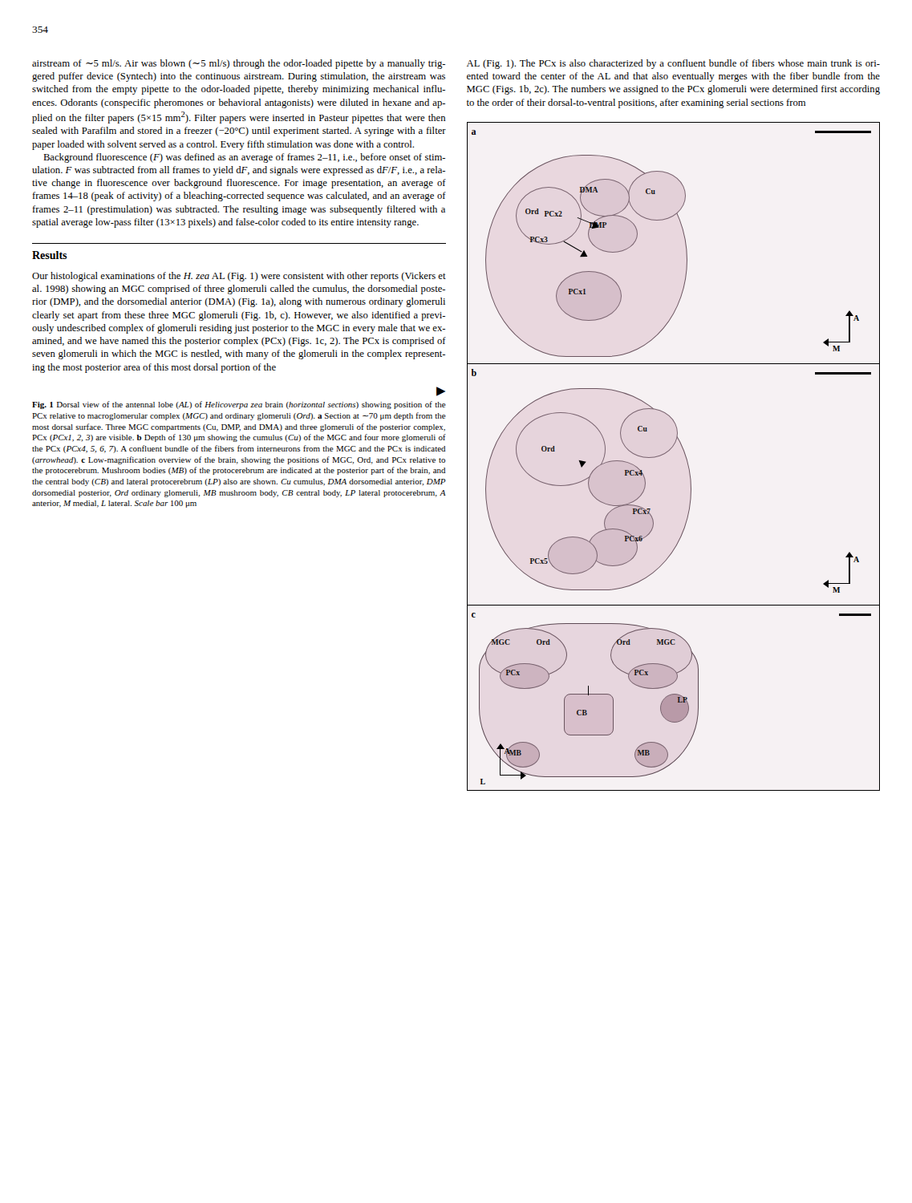354
airstream of ∼5 ml/s. Air was blown (∼5 ml/s) through the odor-loaded pipette by a manually triggered puffer device (Syntech) into the continuous airstream. During stimulation, the airstream was switched from the empty pipette to the odor-loaded pipette, thereby minimizing mechanical influences. Odorants (conspecific pheromones or behavioral antagonists) were diluted in hexane and applied on the filter papers (5×15 mm2). Filter papers were inserted in Pasteur pipettes that were then sealed with Parafilm and stored in a freezer (−20°C) until experiment started. A syringe with a filter paper loaded with solvent served as a control. Every fifth stimulation was done with a control.
Background fluorescence (F) was defined as an average of frames 2–11, i.e., before onset of stimulation. F was subtracted from all frames to yield dF, and signals were expressed as dF/F, i.e., a relative change in fluorescence over background fluorescence. For image presentation, an average of frames 14–18 (peak of activity) of a bleaching-corrected sequence was calculated, and an average of frames 2–11 (prestimulation) was subtracted. The resulting image was subsequently filtered with a spatial average low-pass filter (13×13 pixels) and false-color coded to its entire intensity range.
Results
Our histological examinations of the H. zea AL (Fig. 1) were consistent with other reports (Vickers et al. 1998) showing an MGC comprised of three glomeruli called the cumulus, the dorsomedial posterior (DMP), and the dorsomedial anterior (DMA) (Fig. 1a), along with numerous ordinary glomeruli clearly set apart from these three MGC glomeruli (Fig. 1b, c). However, we also identified a previously undescribed complex of glomeruli residing just posterior to the MGC in every male that we examined, and we have named this the posterior complex (PCx) (Figs. 1c, 2). The PCx is comprised of seven glomeruli in which the MGC is nestled, with many of the glomeruli in the complex representing the most posterior area of this most dorsal portion of the
▶
Fig. 1 Dorsal view of the antennal lobe (AL) of Helicoverpa zea brain (horizontal sections) showing position of the PCx relative to macroglomerular complex (MGC) and ordinary glomeruli (Ord). a Section at ∼70 μm depth from the most dorsal surface. Three MGC compartments (Cu, DMP, and DMA) and three glomeruli of the posterior complex, PCx (PCx1, 2, 3) are visible. b Depth of 130 μm showing the cumulus (Cu) of the MGC and four more glomeruli of the PCx (PCx4, 5, 6, 7). A confluent bundle of the fibers from interneurons from the MGC and the PCx is indicated (arrowhead). c Low-magnification overview of the brain, showing the positions of MGC, Ord, and PCx relative to the protocerebrum. Mushroom bodies (MB) of the protocerebrum are indicated at the posterior part of the brain, and the central body (CB) and lateral protocerebrum (LP) also are shown. Cu cumulus, DMA dorsomedial anterior, DMP dorsomedial posterior, Ord ordinary glomeruli, MB mushroom body, CB central body, LP lateral protocerebrum, A anterior, M medial, L lateral. Scale bar 100 μm
AL (Fig. 1). The PCx is also characterized by a confluent bundle of fibers whose main trunk is oriented toward the center of the AL and that also eventually merges with the fiber bundle from the MGC (Figs. 1b, 2c). The numbers we assigned to the PCx glomeruli were determined first according to the order of their dorsal-to-ventral positions, after examining serial sections from
a
Cu
Ord
DMA
DMP
PCx2
PCx3
PCx1
A
M
b
Ord
Cu
PCx4
PCx7
PCx6
PCx5
A
M
c
MGC
Ord
Ord
MGC
PCx
PCx
CB
LP
MB
MB
A
L